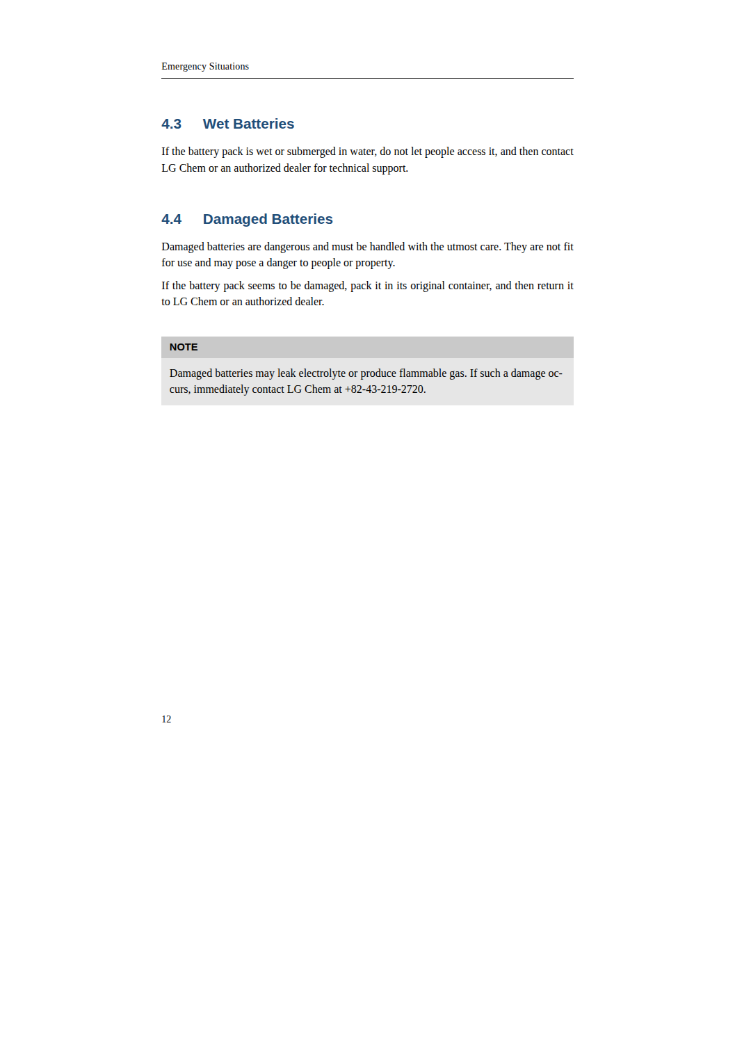Emergency Situations
4.3 Wet Batteries
If the battery pack is wet or submerged in water, do not let people access it, and then contact LG Chem or an authorized dealer for technical support.
4.4 Damaged Batteries
Damaged batteries are dangerous and must be handled with the utmost care. They are not fit for use and may pose a danger to people or property.
If the battery pack seems to be damaged, pack it in its original container, and then return it to LG Chem or an authorized dealer.
NOTE
Damaged batteries may leak electrolyte or produce flammable gas. If such a damage occurs, immediately contact LG Chem at +82-43-219-2720.
12